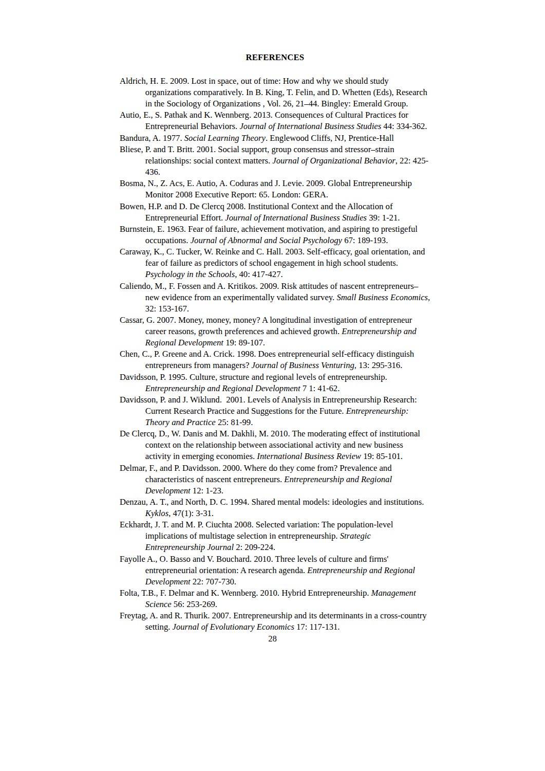REFERENCES
Aldrich, H. E. 2009. Lost in space, out of time: How and why we should study organizations comparatively. In B. King, T. Felin, and D. Whetten (Eds), Research in the Sociology of Organizations , Vol. 26, 21–44. Bingley: Emerald Group.
Autio, E., S. Pathak and K. Wennberg. 2013. Consequences of Cultural Practices for Entrepreneurial Behaviors. Journal of International Business Studies 44: 334-362.
Bandura, A. 1977. Social Learning Theory. Englewood Cliffs, NJ, Prentice-Hall
Bliese, P. and T. Britt. 2001. Social support, group consensus and stressor–strain relationships: social context matters. Journal of Organizational Behavior, 22: 425-436.
Bosma, N., Z. Acs, E. Autio, A. Coduras and J. Levie. 2009. Global Entrepreneurship Monitor 2008 Executive Report: 65. London: GERA.
Bowen, H.P. and D. De Clercq 2008. Institutional Context and the Allocation of Entrepreneurial Effort. Journal of International Business Studies 39: 1-21.
Burnstein, E. 1963. Fear of failure, achievement motivation, and aspiring to prestigeful occupations. Journal of Abnormal and Social Psychology 67: 189-193.
Caraway, K., C. Tucker, W. Reinke and C. Hall. 2003. Self-efficacy, goal orientation, and fear of failure as predictors of school engagement in high school students. Psychology in the Schools, 40: 417-427.
Caliendo, M., F. Fossen and A. Kritikos. 2009. Risk attitudes of nascent entrepreneurs–new evidence from an experimentally validated survey. Small Business Economics, 32: 153-167.
Cassar, G. 2007. Money, money, money? A longitudinal investigation of entrepreneur career reasons, growth preferences and achieved growth. Entrepreneurship and Regional Development 19: 89-107.
Chen, C., P. Greene and A. Crick. 1998. Does entrepreneurial self-efficacy distinguish entrepreneurs from managers? Journal of Business Venturing, 13: 295-316.
Davidsson, P. 1995. Culture, structure and regional levels of entrepreneurship. Entrepreneurship and Regional Development 7 1: 41-62.
Davidsson, P. and J. Wiklund. 2001. Levels of Analysis in Entrepreneurship Research: Current Research Practice and Suggestions for the Future. Entrepreneurship: Theory and Practice 25: 81-99.
De Clercq, D., W. Danis and M. Dakhli, M. 2010. The moderating effect of institutional context on the relationship between associational activity and new business activity in emerging economies. International Business Review 19: 85-101.
Delmar, F., and P. Davidsson. 2000. Where do they come from? Prevalence and characteristics of nascent entrepreneurs. Entrepreneurship and Regional Development 12: 1-23.
Denzau, A. T., and North, D. C. 1994. Shared mental models: ideologies and institutions. Kyklos, 47(1): 3-31.
Eckhardt, J. T. and M. P. Ciuchta 2008. Selected variation: The population-level implications of multistage selection in entrepreneurship. Strategic Entrepreneurship Journal 2: 209-224.
Fayolle A., O. Basso and V. Bouchard. 2010. Three levels of culture and firms' entrepreneurial orientation: A research agenda. Entrepreneurship and Regional Development 22: 707-730.
Folta, T.B., F. Delmar and K. Wennberg. 2010. Hybrid Entrepreneurship. Management Science 56: 253-269.
Freytag, A. and R. Thurik. 2007. Entrepreneurship and its determinants in a cross-country setting. Journal of Evolutionary Economics 17: 117-131.
28